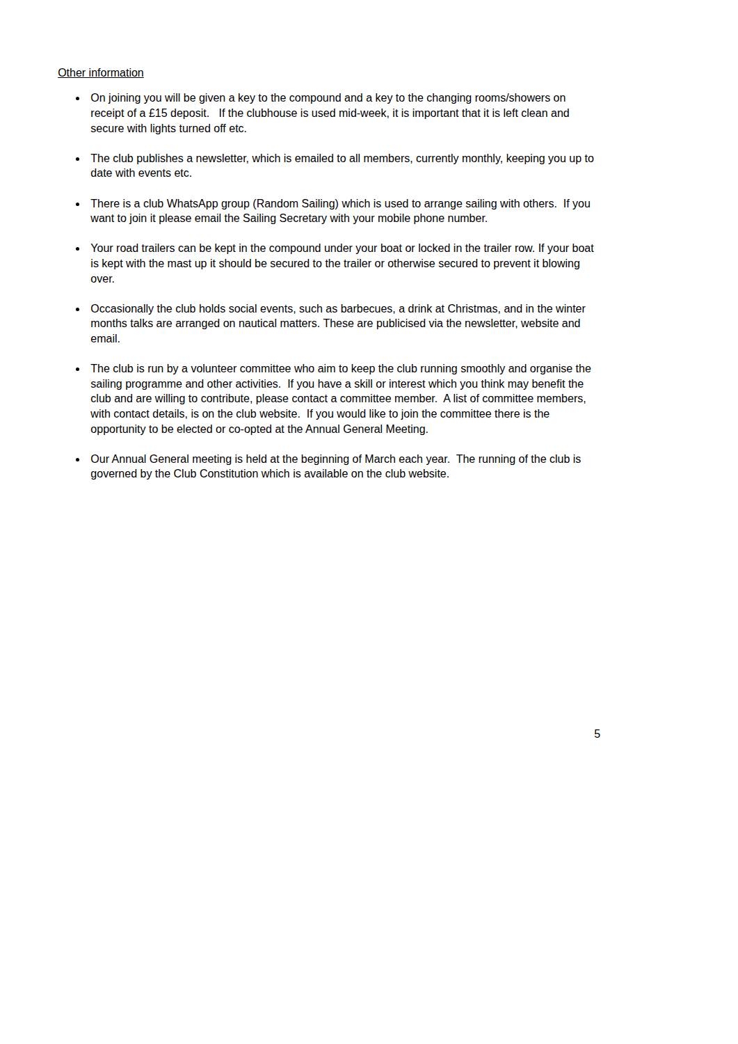Other information
On joining you will be given a key to the compound and a key to the changing rooms/showers on receipt of a £15 deposit. If the clubhouse is used mid-week, it is important that it is left clean and secure with lights turned off etc.
The club publishes a newsletter, which is emailed to all members, currently monthly, keeping you up to date with events etc.
There is a club WhatsApp group (Random Sailing) which is used to arrange sailing with others. If you want to join it please email the Sailing Secretary with your mobile phone number.
Your road trailers can be kept in the compound under your boat or locked in the trailer row. If your boat is kept with the mast up it should be secured to the trailer or otherwise secured to prevent it blowing over.
Occasionally the club holds social events, such as barbecues, a drink at Christmas, and in the winter months talks are arranged on nautical matters. These are publicised via the newsletter, website and email.
The club is run by a volunteer committee who aim to keep the club running smoothly and organise the sailing programme and other activities. If you have a skill or interest which you think may benefit the club and are willing to contribute, please contact a committee member. A list of committee members, with contact details, is on the club website. If you would like to join the committee there is the opportunity to be elected or co-opted at the Annual General Meeting.
Our Annual General meeting is held at the beginning of March each year. The running of the club is governed by the Club Constitution which is available on the club website.
5